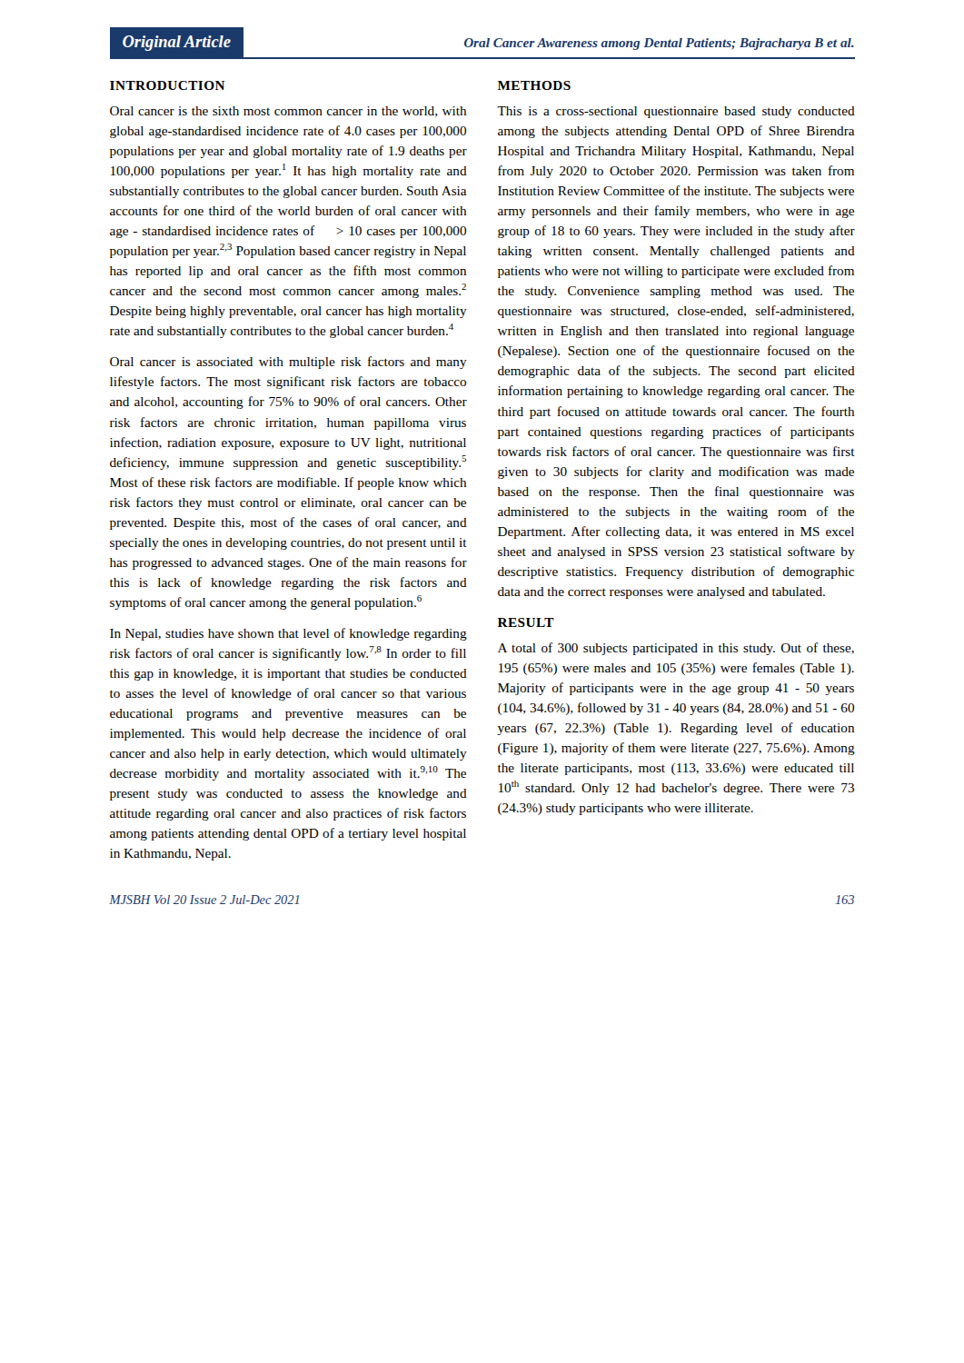Original Article
Oral Cancer Awareness among Dental Patients; Bajracharya B et al.
INTRODUCTION
Oral cancer is the sixth most common cancer in the world, with global age-standardised incidence rate of 4.0 cases per 100,000 populations per year and global mortality rate of 1.9 deaths per 100,000 populations per year.1 It has high mortality rate and substantially contributes to the global cancer burden. South Asia accounts for one third of the world burden of oral cancer with age - standardised incidence rates of > 10 cases per 100,000 population per year.2,3 Population based cancer registry in Nepal has reported lip and oral cancer as the fifth most common cancer and the second most common cancer among males.2 Despite being highly preventable, oral cancer has high mortality rate and substantially contributes to the global cancer burden.4
Oral cancer is associated with multiple risk factors and many lifestyle factors. The most significant risk factors are tobacco and alcohol, accounting for 75% to 90% of oral cancers. Other risk factors are chronic irritation, human papilloma virus infection, radiation exposure, exposure to UV light, nutritional deficiency, immune suppression and genetic susceptibility.5 Most of these risk factors are modifiable. If people know which risk factors they must control or eliminate, oral cancer can be prevented. Despite this, most of the cases of oral cancer, and specially the ones in developing countries, do not present until it has progressed to advanced stages. One of the main reasons for this is lack of knowledge regarding the risk factors and symptoms of oral cancer among the general population.6
In Nepal, studies have shown that level of knowledge regarding risk factors of oral cancer is significantly low.7,8 In order to fill this gap in knowledge, it is important that studies be conducted to asses the level of knowledge of oral cancer so that various educational programs and preventive measures can be implemented. This would help decrease the incidence of oral cancer and also help in early detection, which would ultimately decrease morbidity and mortality associated with it.9,10 The present study was conducted to assess the knowledge and attitude regarding oral cancer and also practices of risk factors among patients attending dental OPD of a tertiary level hospital in Kathmandu, Nepal.
METHODS
This is a cross-sectional questionnaire based study conducted among the subjects attending Dental OPD of Shree Birendra Hospital and Trichandra Military Hospital, Kathmandu, Nepal from July 2020 to October 2020. Permission was taken from Institution Review Committee of the institute. The subjects were army personnels and their family members, who were in age group of 18 to 60 years. They were included in the study after taking written consent. Mentally challenged patients and patients who were not willing to participate were excluded from the study. Convenience sampling method was used. The questionnaire was structured, close-ended, self-administered, written in English and then translated into regional language (Nepalese). Section one of the questionnaire focused on the demographic data of the subjects. The second part elicited information pertaining to knowledge regarding oral cancer. The third part focused on attitude towards oral cancer. The fourth part contained questions regarding practices of participants towards risk factors of oral cancer. The questionnaire was first given to 30 subjects for clarity and modification was made based on the response. Then the final questionnaire was administered to the subjects in the waiting room of the Department. After collecting data, it was entered in MS excel sheet and analysed in SPSS version 23 statistical software by descriptive statistics. Frequency distribution of demographic data and the correct responses were analysed and tabulated.
RESULT
A total of 300 subjects participated in this study. Out of these, 195 (65%) were males and 105 (35%) were females (Table 1). Majority of participants were in the age group 41 - 50 years (104, 34.6%), followed by 31 - 40 years (84, 28.0%) and 51 - 60 years (67, 22.3%) (Table 1). Regarding level of education (Figure 1), majority of them were literate (227, 75.6%). Among the literate participants, most (113, 33.6%) were educated till 10th standard. Only 12 had bachelor's degree. There were 73 (24.3%) study participants who were illiterate.
MJSBH Vol 20 Issue 2 Jul-Dec 2021
163